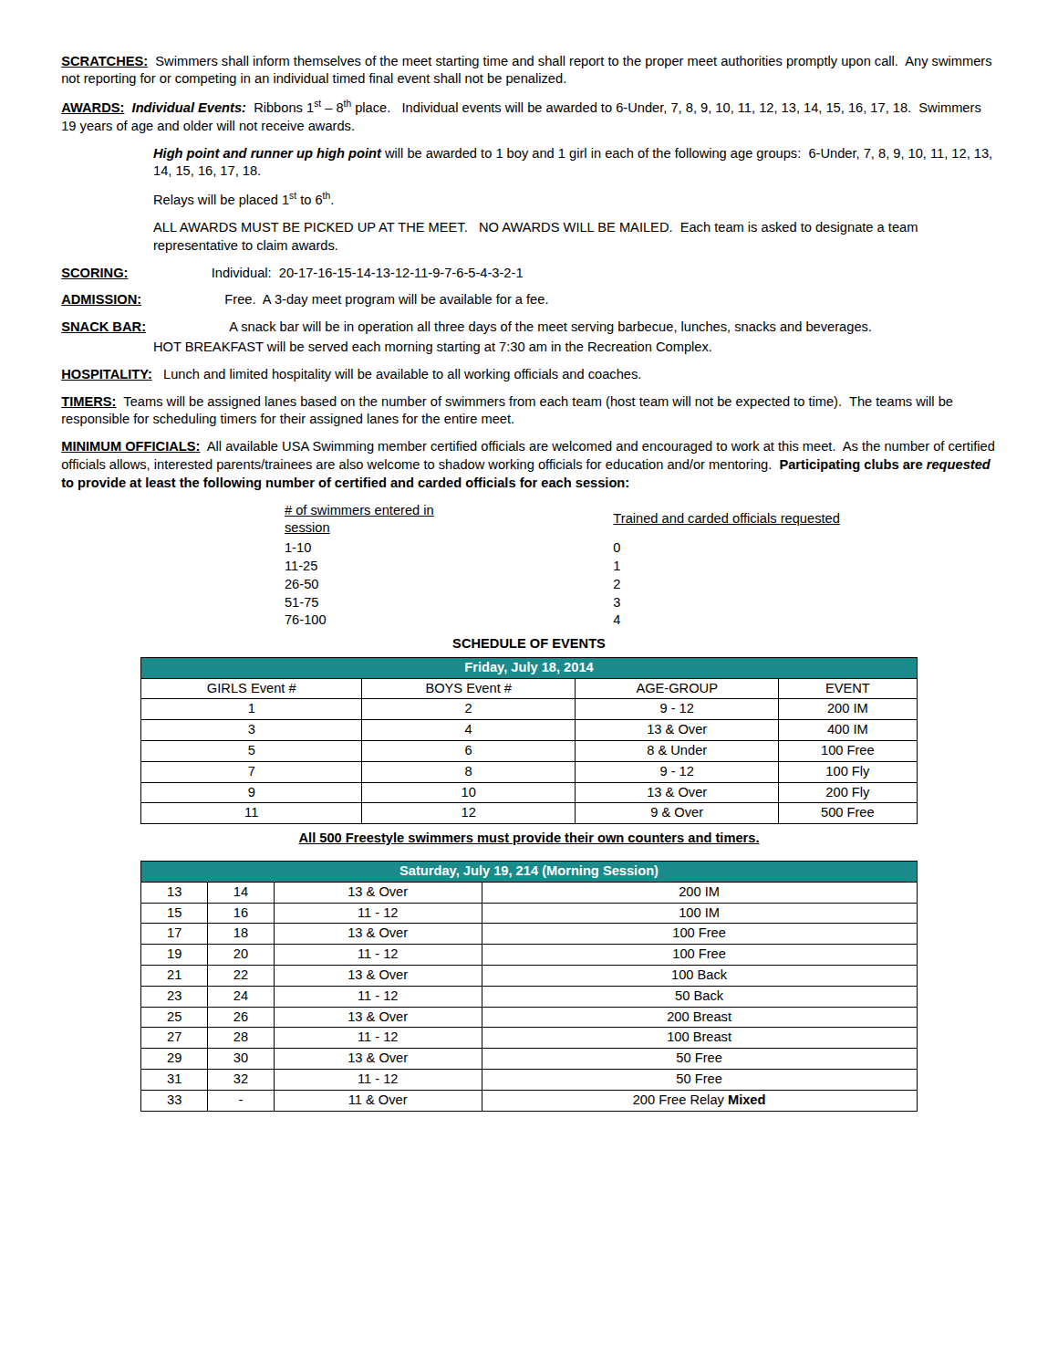SCRATCHES: Swimmers shall inform themselves of the meet starting time and shall report to the proper meet authorities promptly upon call. Any swimmers not reporting for or competing in an individual timed final event shall not be penalized.
AWARDS: Individual Events: Ribbons 1st – 8th place. Individual events will be awarded to 6-Under, 7, 8, 9, 10, 11, 12, 13, 14, 15, 16, 17, 18. Swimmers 19 years of age and older will not receive awards.
High point and runner up high point will be awarded to 1 boy and 1 girl in each of the following age groups: 6-Under, 7, 8, 9, 10, 11, 12, 13, 14, 15, 16, 17, 18.
Relays will be placed 1st to 6th.
ALL AWARDS MUST BE PICKED UP AT THE MEET. NO AWARDS WILL BE MAILED. Each team is asked to designate a team representative to claim awards.
SCORING: Individual: 20-17-16-15-14-13-12-11-9-7-6-5-4-3-2-1
ADMISSION: Free. A 3-day meet program will be available for a fee.
SNACK BAR: A snack bar will be in operation all three days of the meet serving barbecue, lunches, snacks and beverages.
HOT BREAKFAST will be served each morning starting at 7:30 am in the Recreation Complex.
HOSPITALITY: Lunch and limited hospitality will be available to all working officials and coaches.
TIMERS: Teams will be assigned lanes based on the number of swimmers from each team (host team will not be expected to time). The teams will be responsible for scheduling timers for their assigned lanes for the entire meet.
MINIMUM OFFICIALS: All available USA Swimming member certified officials are welcomed and encouraged to work at this meet. As the number of certified officials allows, interested parents/trainees are also welcome to shadow working officials for education and/or mentoring. Participating clubs are requested to provide at least the following number of certified and carded officials for each session:
| # of swimmers entered in session | Trained and carded officials requested |
| 1-10 | 0 |
| 11-25 | 1 |
| 26-50 | 2 |
| 51-75 | 3 |
| 76-100 | 4 |
SCHEDULE OF EVENTS
| Friday, July 18, 2014 |
| GIRLS Event # | BOYS Event # | AGE-GROUP | EVENT |
| 1 | 2 | 9 - 12 | 200 IM |
| 3 | 4 | 13 & Over | 400 IM |
| 5 | 6 | 8 & Under | 100 Free |
| 7 | 8 | 9 - 12 | 100 Fly |
| 9 | 10 | 13 & Over | 200 Fly |
| 11 | 12 | 9 & Over | 500 Free |
All 500 Freestyle swimmers must provide their own counters and timers.
| Saturday, July 19, 214 (Morning Session) |
| 13 | 14 | 13 & Over | 200 IM |
| 15 | 16 | 11 - 12 | 100 IM |
| 17 | 18 | 13 & Over | 100 Free |
| 19 | 20 | 11 - 12 | 100 Free |
| 21 | 22 | 13 & Over | 100 Back |
| 23 | 24 | 11 - 12 | 50 Back |
| 25 | 26 | 13 & Over | 200 Breast |
| 27 | 28 | 11 - 12 | 100 Breast |
| 29 | 30 | 13 & Over | 50 Free |
| 31 | 32 | 11 - 12 | 50 Free |
| 33 | - | 11 & Over | 200 Free Relay Mixed |